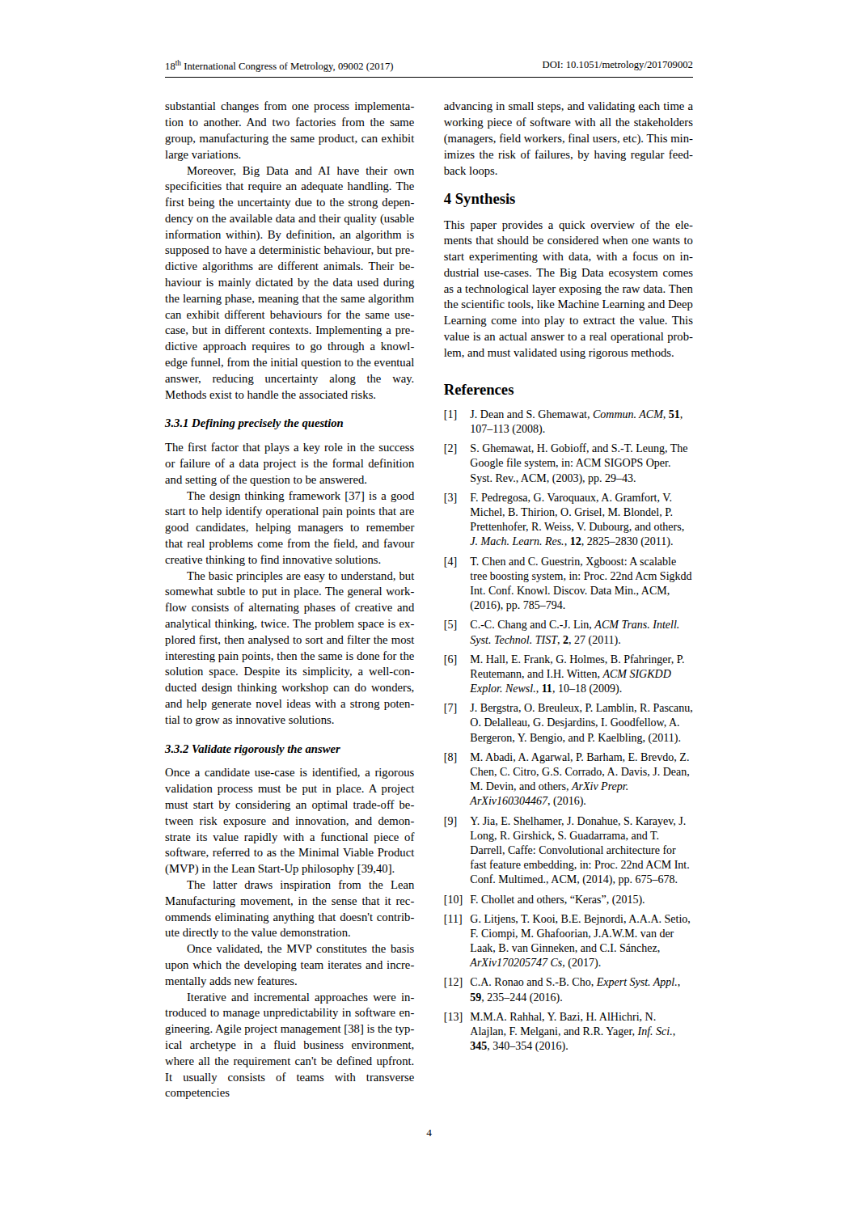18th International Congress of Metrology, 09002 (2017)
DOI: 10.1051/metrology/201709002
substantial changes from one process implementation to another. And two factories from the same group, manufacturing the same product, can exhibit large variations.
Moreover, Big Data and AI have their own specificities that require an adequate handling. The first being the uncertainty due to the strong dependency on the available data and their quality (usable information within). By definition, an algorithm is supposed to have a deterministic behaviour, but predictive algorithms are different animals. Their behaviour is mainly dictated by the data used during the learning phase, meaning that the same algorithm can exhibit different behaviours for the same use-case, but in different contexts. Implementing a predictive approach requires to go through a knowledge funnel, from the initial question to the eventual answer, reducing uncertainty along the way. Methods exist to handle the associated risks.
3.3.1 Defining precisely the question
The first factor that plays a key role in the success or failure of a data project is the formal definition and setting of the question to be answered.
The design thinking framework [37] is a good start to help identify operational pain points that are good candidates, helping managers to remember that real problems come from the field, and favour creative thinking to find innovative solutions.
The basic principles are easy to understand, but somewhat subtle to put in place. The general workflow consists of alternating phases of creative and analytical thinking, twice. The problem space is explored first, then analysed to sort and filter the most interesting pain points, then the same is done for the solution space. Despite its simplicity, a well-conducted design thinking workshop can do wonders, and help generate novel ideas with a strong potential to grow as innovative solutions.
3.3.2 Validate rigorously the answer
Once a candidate use-case is identified, a rigorous validation process must be put in place. A project must start by considering an optimal trade-off between risk exposure and innovation, and demonstrate its value rapidly with a functional piece of software, referred to as the Minimal Viable Product (MVP) in the Lean Start-Up philosophy [39,40].
The latter draws inspiration from the Lean Manufacturing movement, in the sense that it recommends eliminating anything that doesn't contribute directly to the value demonstration.
Once validated, the MVP constitutes the basis upon which the developing team iterates and incrementally adds new features.
Iterative and incremental approaches were introduced to manage unpredictability in software engineering. Agile project management [38] is the typical archetype in a fluid business environment, where all the requirement can't be defined upfront. It usually consists of teams with transverse competencies
advancing in small steps, and validating each time a working piece of software with all the stakeholders (managers, field workers, final users, etc). This minimizes the risk of failures, by having regular feedback loops.
4 Synthesis
This paper provides a quick overview of the elements that should be considered when one wants to start experimenting with data, with a focus on industrial use-cases. The Big Data ecosystem comes as a technological layer exposing the raw data. Then the scientific tools, like Machine Learning and Deep Learning come into play to extract the value. This value is an actual answer to a real operational problem, and must validated using rigorous methods.
References
J. Dean and S. Ghemawat, Commun. ACM, 51, 107–113 (2008).
S. Ghemawat, H. Gobioff, and S.-T. Leung, The Google file system, in: ACM SIGOPS Oper. Syst. Rev., ACM, (2003), pp. 29–43.
F. Pedregosa, G. Varoquaux, A. Gramfort, V. Michel, B. Thirion, O. Grisel, M. Blondel, P. Prettenhofer, R. Weiss, V. Dubourg, and others, J. Mach. Learn. Res., 12, 2825–2830 (2011).
T. Chen and C. Guestrin, Xgboost: A scalable tree boosting system, in: Proc. 22nd Acm Sigkdd Int. Conf. Knowl. Discov. Data Min., ACM, (2016), pp. 785–794.
C.-C. Chang and C.-J. Lin, ACM Trans. Intell. Syst. Technol. TIST, 2, 27 (2011).
M. Hall, E. Frank, G. Holmes, B. Pfahringer, P. Reutemann, and I.H. Witten, ACM SIGKDD Explor. Newsl., 11, 10–18 (2009).
J. Bergstra, O. Breuleux, P. Lamblin, R. Pascanu, O. Delalleau, G. Desjardins, I. Goodfellow, A. Bergeron, Y. Bengio, and P. Kaelbling, (2011).
M. Abadi, A. Agarwal, P. Barham, E. Brevdo, Z. Chen, C. Citro, G.S. Corrado, A. Davis, J. Dean, M. Devin, and others, ArXiv Prepr. ArXiv160304467, (2016).
Y. Jia, E. Shelhamer, J. Donahue, S. Karayev, J. Long, R. Girshick, S. Guadarrama, and T. Darrell, Caffe: Convolutional architecture for fast feature embedding, in: Proc. 22nd ACM Int. Conf. Multimed., ACM, (2014), pp. 675–678.
F. Chollet and others, “Keras”, (2015).
G. Litjens, T. Kooi, B.E. Bejnordi, A.A.A. Setio, F. Ciompi, M. Ghafoorian, J.A.W.M. van der Laak, B. van Ginneken, and C.I. Sánchez, ArXiv170205747 Cs, (2017).
C.A. Ronao and S.-B. Cho, Expert Syst. Appl., 59, 235–244 (2016).
M.M.A. Rahhal, Y. Bazi, H. AlHichri, N. Alajlan, F. Melgani, and R.R. Yager, Inf. Sci., 345, 340–354 (2016).
4